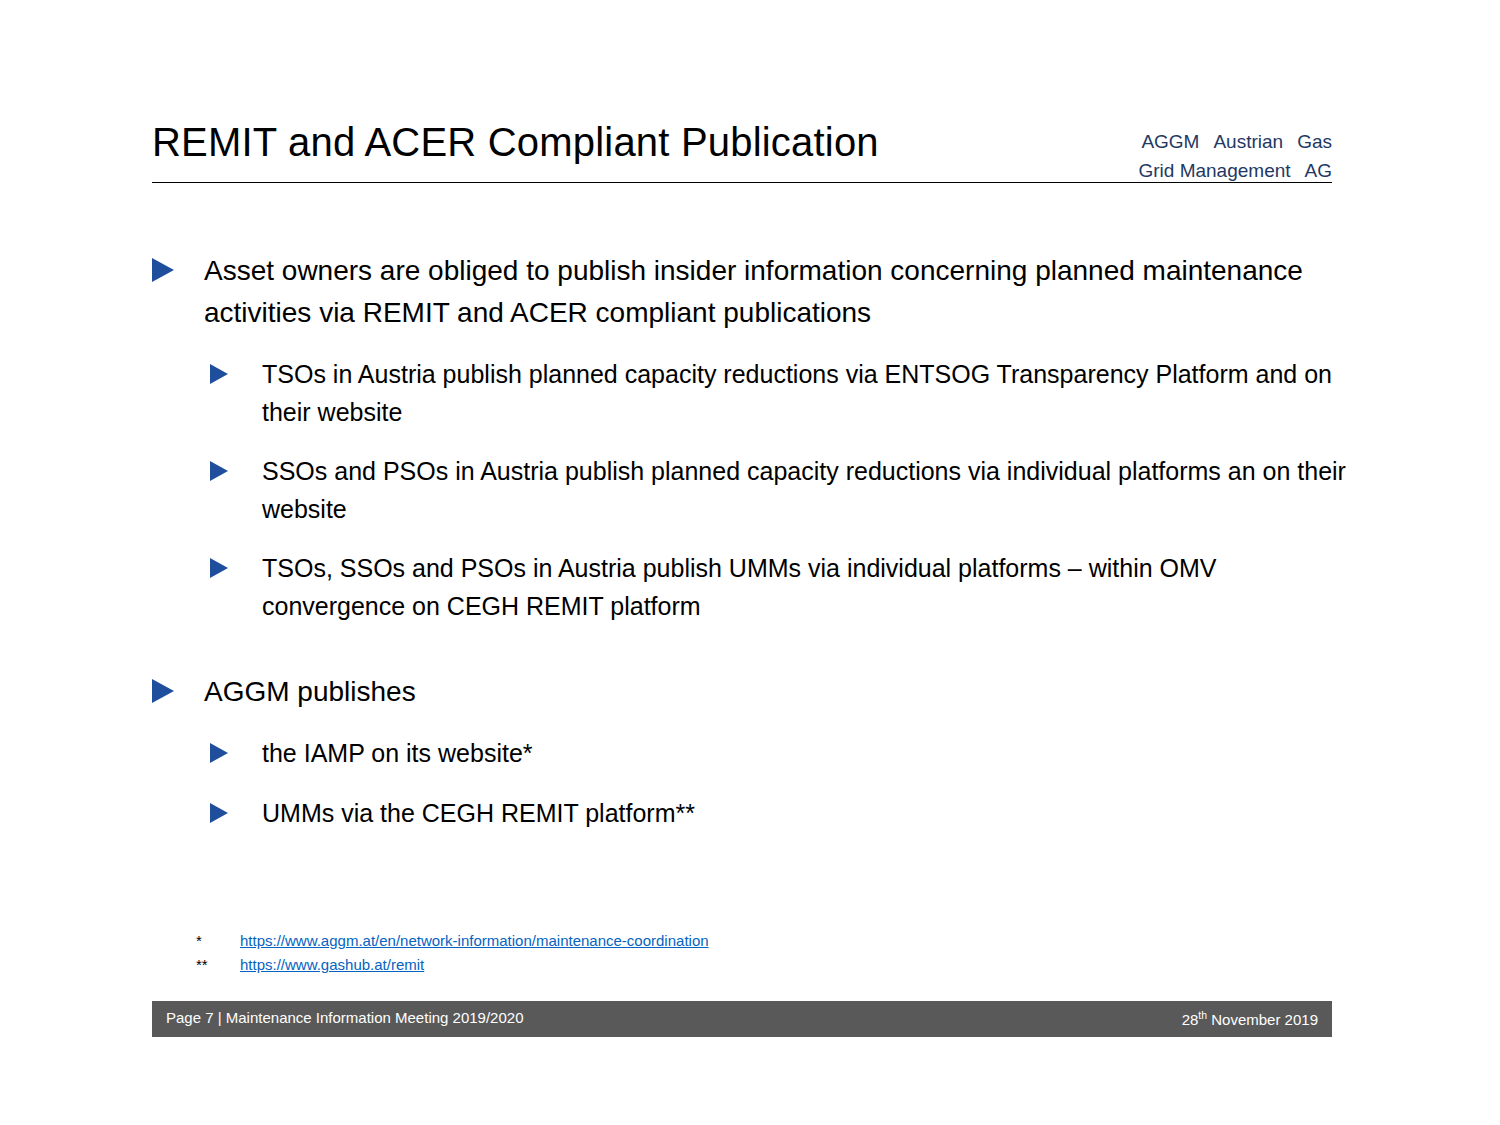REMIT and ACER Compliant Publication
AGGM Austrian Gas Grid Management AG
Asset owners are obliged to publish insider information concerning planned maintenance activities via REMIT and ACER compliant publications
TSOs in Austria publish planned capacity reductions via ENTSOG Transparency Platform and on their website
SSOs and PSOs in Austria publish planned capacity reductions via individual platforms an on their website
TSOs, SSOs and PSOs in Austria publish UMMs via individual platforms – within OMV convergence on CEGH REMIT platform
AGGM publishes
the IAMP on its website*
UMMs via the CEGH REMIT platform**
*https://www.aggm.at/en/network-information/maintenance-coordination
**https://www.gashub.at/remit
Page 7 | Maintenance Information Meeting 2019/2020 28th November 2019